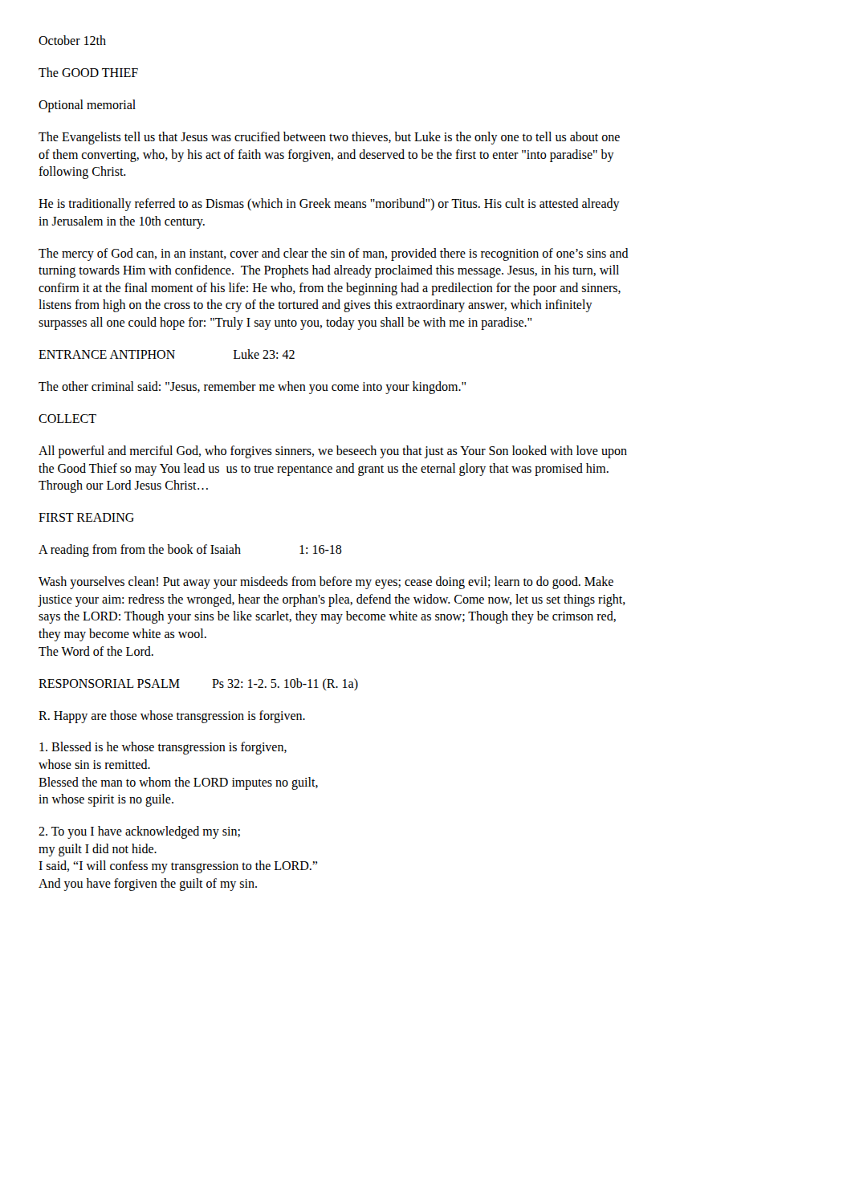October 12th
The GOOD THIEF
Optional memorial
The Evangelists tell us that Jesus was crucified between two thieves, but Luke is the only one to tell us about one of them converting, who, by his act of faith was forgiven, and deserved to be the first to enter "into paradise" by following Christ.
He is traditionally referred to as Dismas (which in Greek means "moribund") or Titus. His cult is attested already in Jerusalem in the 10th century.
The mercy of God can, in an instant, cover and clear the sin of man, provided there is recognition of one’s sins and turning towards Him with confidence. The Prophets had already proclaimed this message. Jesus, in his turn, will confirm it at the final moment of his life: He who, from the beginning had a predilection for the poor and sinners, listens from high on the cross to the cry of the tortured and gives this extraordinary answer, which infinitely surpasses all one could hope for: "Truly I say unto you, today you shall be with me in paradise."
ENTRANCE ANTIPHONLuke 23: 42
The other criminal said: "Jesus, remember me when you come into your kingdom."
COLLECT
All powerful and merciful God, who forgives sinners, we beseech you that just as Your Son looked with love upon the Good Thief so may You lead us us to true repentance and grant us the eternal glory that was promised him.
Through our Lord Jesus Christ…
FIRST READING
A reading from from the book of Isaiah1: 16-18
Wash yourselves clean! Put away your misdeeds from before my eyes; cease doing evil; learn to do good. Make justice your aim: redress the wronged, hear the orphan's plea, defend the widow. Come now, let us set things right, says the LORD: Though your sins be like scarlet, they may become white as snow; Though they be crimson red, they may become white as wool.
The Word of the Lord.
RESPONSORIAL PSALMPs 32: 1-2. 5. 10b-11 (R. 1a)
R. Happy are those whose transgression is forgiven.
1. Blessed is he whose transgression is forgiven,
whose sin is remitted.
Blessed the man to whom the LORD imputes no guilt,
in whose spirit is no guile.
2. To you I have acknowledged my sin;
my guilt I did not hide.
I said, “I will confess my transgression to the LORD.”
And you have forgiven the guilt of my sin.